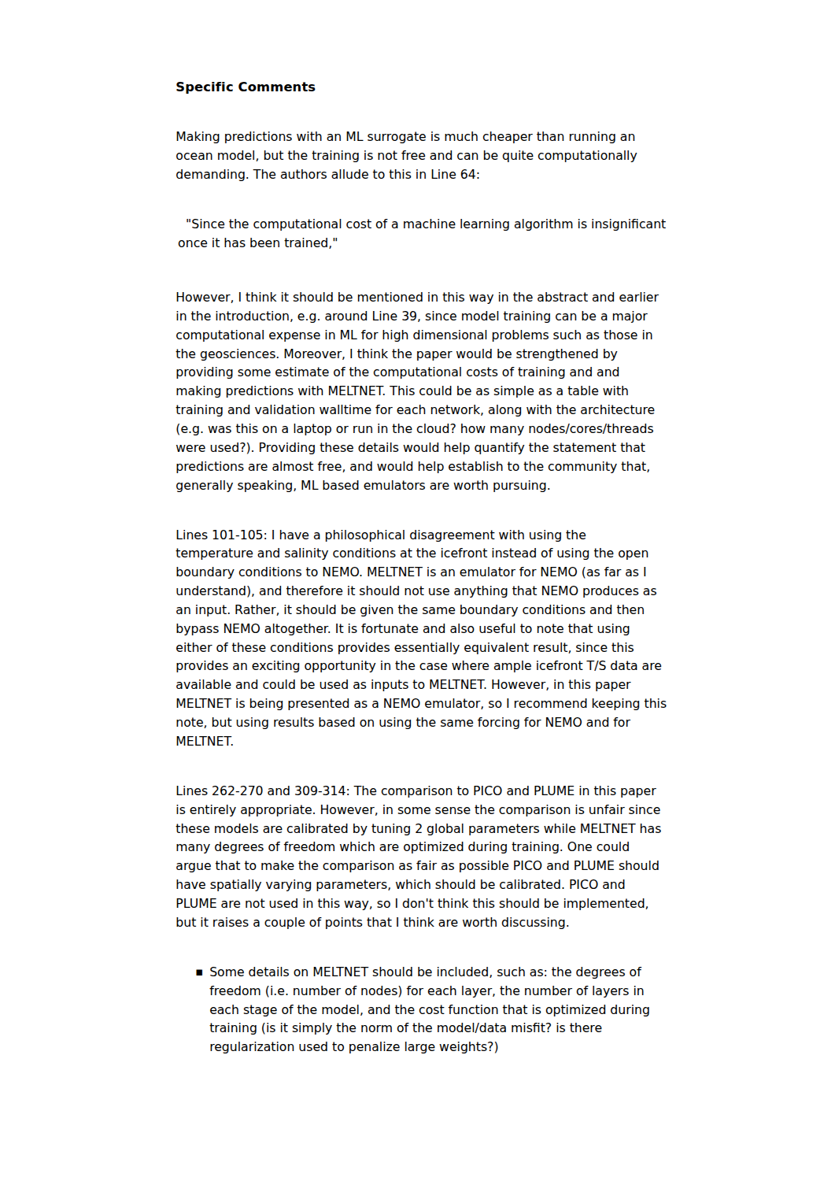Specific Comments
Making predictions with an ML surrogate is much cheaper than running an ocean model, but the training is not free and can be quite computationally demanding. The authors allude to this in Line 64:
"Since the computational cost of a machine learning algorithm is insignificant once it has been trained,"
However, I think it should be mentioned in this way in the abstract and earlier in the introduction, e.g. around Line 39, since model training can be a major computational expense in ML for high dimensional problems such as those in the geosciences. Moreover, I think the paper would be strengthened by providing some estimate of the computational costs of training and and making predictions with MELTNET. This could be as simple as a table with training and validation walltime for each network, along with the architecture (e.g. was this on a laptop or run in the cloud? how many nodes/cores/threads were used?). Providing these details would help quantify the statement that predictions are almost free, and would help establish to the community that, generally speaking, ML based emulators are worth pursuing.
Lines 101-105: I have a philosophical disagreement with using the temperature and salinity conditions at the icefront instead of using the open boundary conditions to NEMO. MELTNET is an emulator for NEMO (as far as I understand), and therefore it should not use anything that NEMO produces as an input. Rather, it should be given the same boundary conditions and then bypass NEMO altogether. It is fortunate and also useful to note that using either of these conditions provides essentially equivalent result, since this provides an exciting opportunity in the case where ample icefront T/S data are available and could be used as inputs to MELTNET. However, in this paper MELTNET is being presented as a NEMO emulator, so I recommend keeping this note, but using results based on using the same forcing for NEMO and for MELTNET.
Lines 262-270 and 309-314: The comparison to PICO and PLUME in this paper is entirely appropriate. However, in some sense the comparison is unfair since these models are calibrated by tuning 2 global parameters while MELTNET has many degrees of freedom which are optimized during training. One could argue that to make the comparison as fair as possible PICO and PLUME should have spatially varying parameters, which should be calibrated. PICO and PLUME are not used in this way, so I don't think this should be implemented, but it raises a couple of points that I think are worth discussing.
Some details on MELTNET should be included, such as: the degrees of freedom (i.e. number of nodes) for each layer, the number of layers in each stage of the model, and the cost function that is optimized during training (is it simply the norm of the model/data misfit? is there regularization used to penalize large weights?)